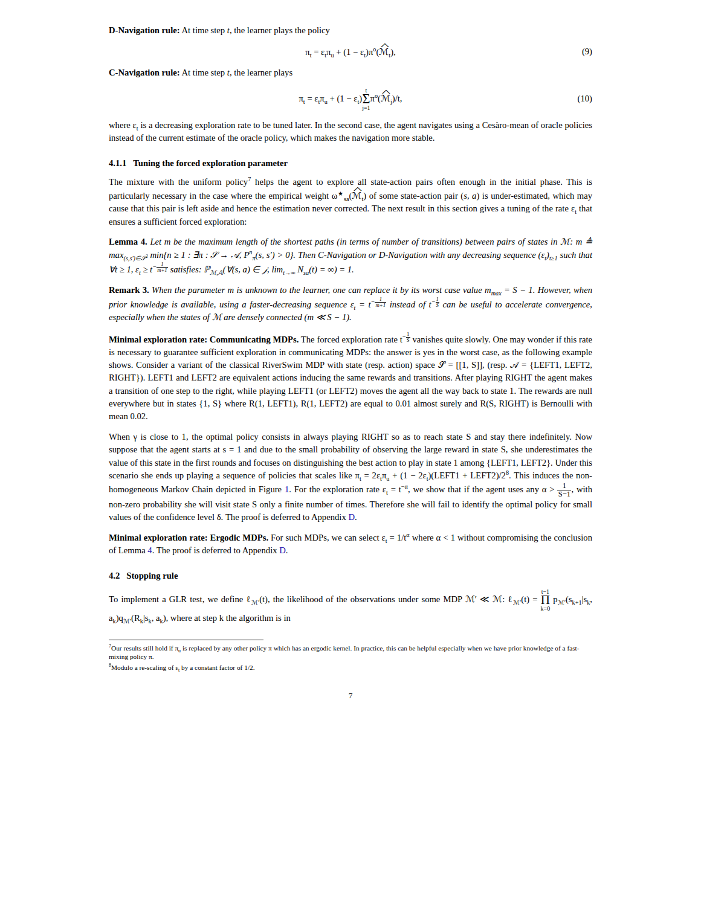D-Navigation rule: At time step t, the learner plays the policy
πt = εtπu + (1 − εt)πo(ℳt), (9)
C-Navigation rule: At time step t, the learner plays
πt = εtπu + (1 − εt)tΣj=1πo(ℳj)/t, (10)
where εt is a decreasing exploration rate to be tuned later. In the second case, the agent navigates using a Cesàro-mean of oracle policies instead of the current estimate of the oracle policy, which makes the navigation more stable.
4.1.1 Tuning the forced exploration parameter
The mixture with the uniform policy7 helps the agent to explore all state-action pairs often enough in the initial phase. This is particularly necessary in the case where the empirical weight ω★sa(ℳt) of some state-action pair (s, a) is under-estimated, which may cause that this pair is left aside and hence the estimation never corrected. The next result in this section gives a tuning of the rate εt that ensures a sufficient forced exploration:
Lemma 4. Let m be the maximum length of the shortest paths (in terms of number of transitions) between pairs of states in ℳ: m ≜ max(s,s′)∈𝒮2 min{n ≥ 1 : ∃π : 𝒮 → 𝒜, Pnπ(s, s′) > 0}. Then C-Navigation or D-Navigation with any decreasing sequence (εt)t≥1 such that ∀t ≥ 1, εt ≥ t−1 m+1 satisfies: ℙℳ,𝔸(∀(s, a) ∈ 𝒿, limt→∞ Nsa(t) = ∞) = 1.
Remark 3. When the parameter m is unknown to the learner, one can replace it by its worst case value mmax = S − 1. However, when prior knowledge is available, using a faster-decreasing sequence εt = t−1 m+1 instead of t−1 S can be useful to accelerate convergence, especially when the states of ℳ are densely connected (m ≪ S − 1).
Minimal exploration rate: Communicating MDPs. The forced exploration rate t−1 S vanishes quite slowly. One may wonder if this rate is necessary to guarantee sufficient exploration in communicating MDPs: the answer is yes in the worst case, as the following example shows. Consider a variant of the classical RiverSwim MDP with state (resp. action) space 𝒮 = [[1, S]], (resp. 𝒜 = {LEFT1, LEFT2, RIGHT}). LEFT1 and LEFT2 are equivalent actions inducing the same rewards and transitions. After playing RIGHT the agent makes a transition of one step to the right, while playing LEFT1 (or LEFT2) moves the agent all the way back to state 1. The rewards are null everywhere but in states {1, S} where R(1, LEFT1), R(1, LEFT2) are equal to 0.01 almost surely and R(S, RIGHT) is Bernoulli with mean 0.02.
When γ is close to 1, the optimal policy consists in always playing RIGHT so as to reach state S and stay there indefinitely. Now suppose that the agent starts at s = 1 and due to the small probability of observing the large reward in state S, she underestimates the value of this state in the first rounds and focuses on distinguishing the best action to play in state 1 among {LEFT1, LEFT2}. Under this scenario she ends up playing a sequence of policies that scales like πt = 2εtπu + (1 − 2εt)(LEFT1 + LEFT2)/28. This induces the non-homogeneous Markov Chain depicted in Figure 1. For the exploration rate εt = t−α, we show that if the agent uses any α > 1 S−1, with non-zero probability she will visit state S only a finite number of times. Therefore she will fail to identify the optimal policy for small values of the confidence level δ. The proof is deferred to Appendix D.
Minimal exploration rate: Ergodic MDPs. For such MDPs, we can select εt = 1/tα where α < 1 without compromising the conclusion of Lemma 4. The proof is deferred to Appendix D.
4.2 Stopping rule
To implement a GLR test, we define ℓℳ′(t), the likelihood of the observations under some MDP ℳ′ ≪ ℳ: ℓℳ′(t) = t−1 Πk=0 pℳ′(sk+1|sk, ak)qℳ′(Rk|sk, ak), where at step k the algorithm is in
7Our results still hold if πu is replaced by any other policy π which has an ergodic kernel. In practice, this can be helpful especially when we have prior knowledge of a fast-mixing policy π.
8Modulo a re-scaling of εt by a constant factor of 1/2.
7